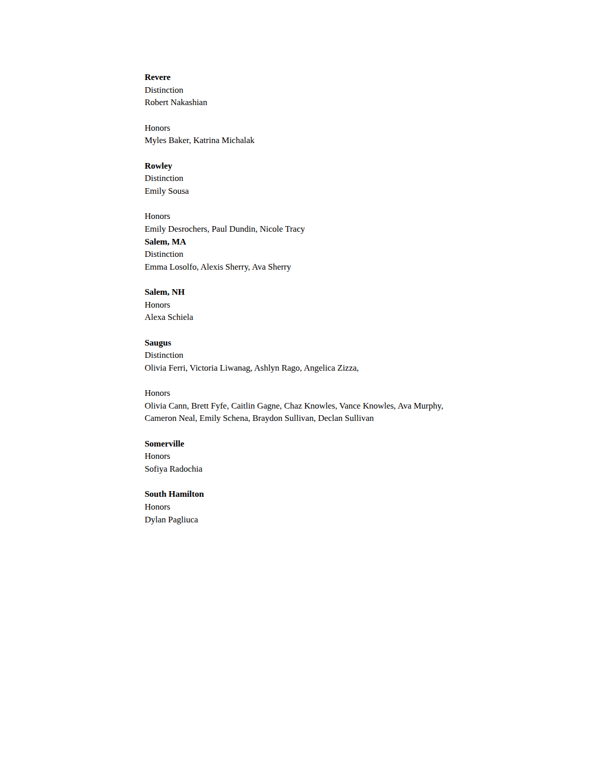Revere
Distinction
Robert Nakashian
Honors
Myles Baker, Katrina Michalak
Rowley
Distinction
Emily Sousa
Honors
Emily Desrochers, Paul Dundin, Nicole Tracy
Salem, MA
Distinction
Emma Losolfo, Alexis Sherry, Ava Sherry
Salem, NH
Honors
Alexa Schiela
Saugus
Distinction
Olivia Ferri, Victoria Liwanag, Ashlyn Rago, Angelica Zizza,
Honors
Olivia Cann, Brett Fyfe, Caitlin Gagne, Chaz Knowles, Vance Knowles, Ava Murphy, Cameron Neal, Emily Schena, Braydon Sullivan, Declan Sullivan
Somerville
Honors
Sofiya Radochia
South Hamilton
Honors
Dylan Pagliuca